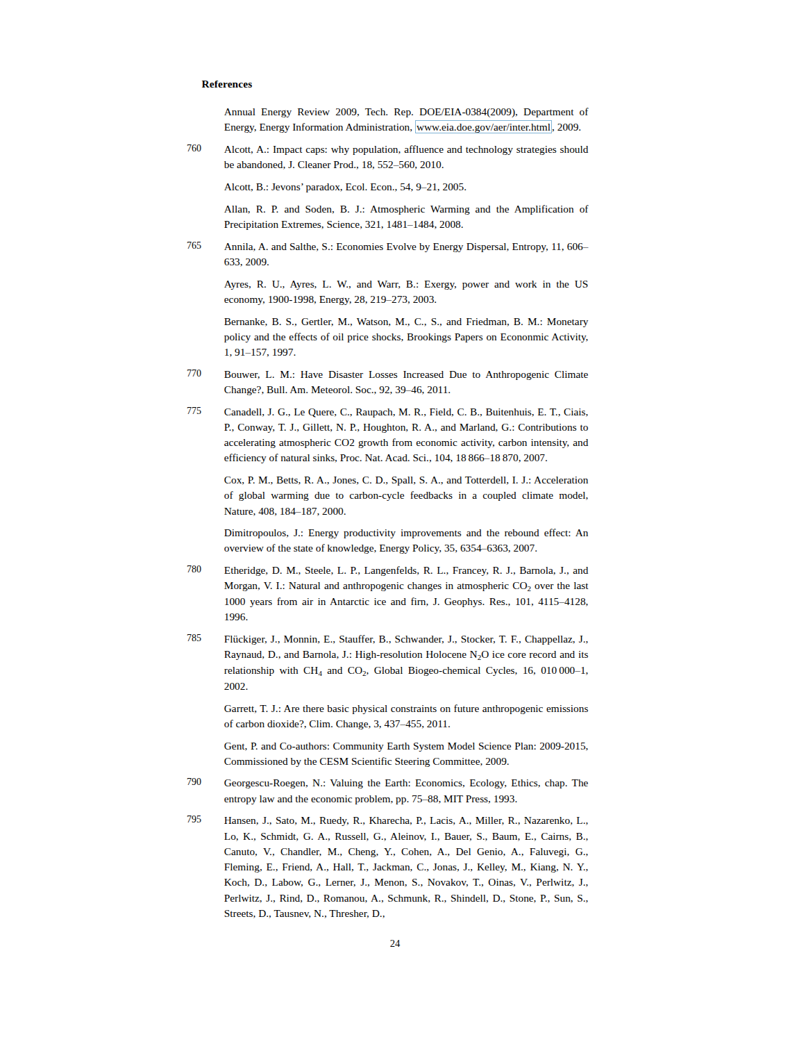References
Annual Energy Review 2009, Tech. Rep. DOE/EIA-0384(2009), Department of Energy, Energy Information Administration, www.eia.doe.gov/aer/inter.html, 2009.
760 Alcott, A.: Impact caps: why population, affluence and technology strategies should be abandoned, J. Cleaner Prod., 18, 552–560, 2010.
Alcott, B.: Jevons’ paradox, Ecol. Econ., 54, 9–21, 2005.
Allan, R. P. and Soden, B. J.: Atmospheric Warming and the Amplification of Precipitation Extremes, Science, 321, 1481–1484, 2008.
765 Annila, A. and Salthe, S.: Economies Evolve by Energy Dispersal, Entropy, 11, 606–633, 2009.
Ayres, R. U., Ayres, L. W., and Warr, B.: Exergy, power and work in the US economy, 1900-1998, Energy, 28, 219–273, 2003.
Bernanke, B. S., Gertler, M., Watson, M., C., S., and Friedman, B. M.: Monetary policy and the effects of oil price shocks, Brookings Papers on Econonmic Activity, 1, 91–157, 1997.
770 Bouwer, L. M.: Have Disaster Losses Increased Due to Anthropogenic Climate Change?, Bull. Am. Meteorol. Soc., 92, 39–46, 2011.
Canadell, J. G., Le Quere, C., Raupach, M. R., Field, C. B., Buitenhuis, E. T., Ciais, P., Conway, T. J., Gillett, N. P., Houghton, R. A., and Marland, G.: Contributions to accelerating atmospheric CO2 growth from economic activity, carbon intensity, and efficiency of natural sinks, Proc. Nat. Acad. Sci., 104, 18 866–77518 870, 2007.
Cox, P. M., Betts, R. A., Jones, C. D., Spall, S. A., and Totterdell, I. J.: Acceleration of global warming due to carbon-cycle feedbacks in a coupled climate model, Nature, 408, 184–187, 2000.
Dimitropoulos, J.: Energy productivity improvements and the rebound effect: An overview of the state of knowledge, Energy Policy, 35, 6354–6363, 2007.
780 Etheridge, D. M., Steele, L. P., Langenfelds, R. L., Francey, R. J., Barnola, J., and Morgan, V. I.: Natural and anthropogenic changes in atmospheric CO2 over the last 1000 years from air in Antarctic ice and firn, J. Geophys. Res., 101, 4115–4128, 1996.
Flückiger, J., Monnin, E., Stauffer, B., Schwander, J., Stocker, T. F., Chappellaz, J., Raynaud, D., and Barnola, J.: High-resolution Holocene N2O ice core record and its relationship with CH4 and CO2, Global Biogeo-785chemical Cycles, 16, 010 000–1, 2002.
Garrett, T. J.: Are there basic physical constraints on future anthropogenic emissions of carbon dioxide?, Clim. Change, 3, 437–455, 2011.
Gent, P. and Co-authors: Community Earth System Model Science Plan: 2009-2015, Commissioned by the CESM Scientific Steering Committee, 2009.
790 Georgescu-Roegen, N.: Valuing the Earth: Economics, Ecology, Ethics, chap. The entropy law and the economic problem, pp. 75–88, MIT Press, 1993.
Hansen, J., Sato, M., Ruedy, R., Kharecha, P., Lacis, A., Miller, R., Nazarenko, L., Lo, K., Schmidt, G. A., Russell, G., Aleinov, I., Bauer, S., Baum, E., Cairns, B., Canuto, V., Chandler, M., Cheng, Y., Cohen, A., Del Genio, A., Faluvegi, G., Fleming, E., Friend, A., Hall, T., Jackman, C., Jonas, J., Kelley, M., Kiang, 795 N. Y., Koch, D., Labow, G., Lerner, J., Menon, S., Novakov, T., Oinas, V., Perlwitz, J., Perlwitz, J., Rind, D., Romanou, A., Schmunk, R., Shindell, D., Stone, P., Sun, S., Streets, D., Tausnev, N., Thresher, D.,
24